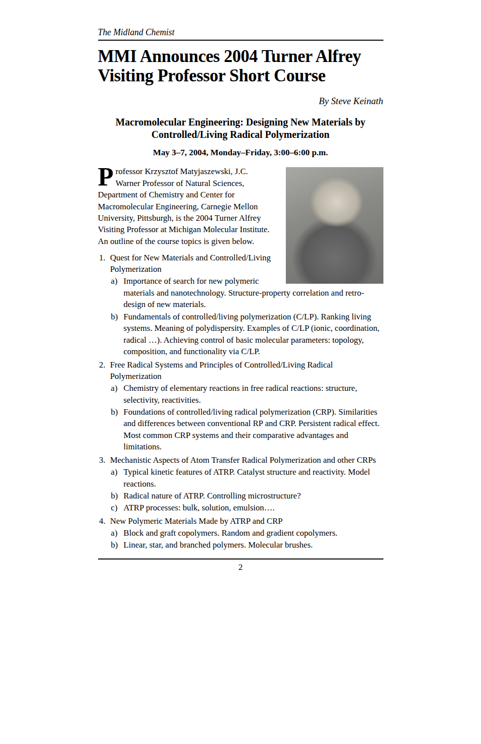The Midland Chemist
MMI Announces 2004 Turner Alfrey
Visiting Professor Short Course
By Steve Keinath
Macromolecular Engineering: Designing New Materials by
Controlled/Living Radical Polymerization
May 3–7, 2004, Monday–Friday, 3:00–6:00 p.m.
Professor Krzysztof Matyjaszewski, J.C. Warner Professor of Natural Sciences, Department of Chemistry and Center for Macromolecular Engineering, Carnegie Mellon University, Pittsburgh, is the 2004 Turner Alfrey Visiting Professor at Michigan Molecular Institute. An outline of the course topics is given below.
Quest for New Materials and Controlled/Living Polymerization
Importance of search for new polymeric materials and nanotechnology. Structure-property correlation and retro-design of new materials.
Fundamentals of controlled/living polymerization (C/LP). Ranking living systems. Meaning of polydispersity. Examples of C/LP (ionic, coordination, radical …). Achieving control of basic molecular parameters: topology, composition, and functionality via C/LP.
Free Radical Systems and Principles of Controlled/Living Radical Polymerization
Chemistry of elementary reactions in free radical reactions: structure, selectivity, reactivities.
Foundations of controlled/living radical polymerization (CRP). Similarities and differences between conventional RP and CRP. Persistent radical effect. Most common CRP systems and their comparative advantages and limitations.
Mechanistic Aspects of Atom Transfer Radical Polymerization and other CRPs
Typical kinetic features of ATRP. Catalyst structure and reactivity. Model reactions.
Radical nature of ATRP. Controlling microstructure?
ATRP processes: bulk, solution, emulsion….
New Polymeric Materials Made by ATRP and CRP
Block and graft copolymers. Random and gradient copolymers.
Linear, star, and branched polymers. Molecular brushes.
2